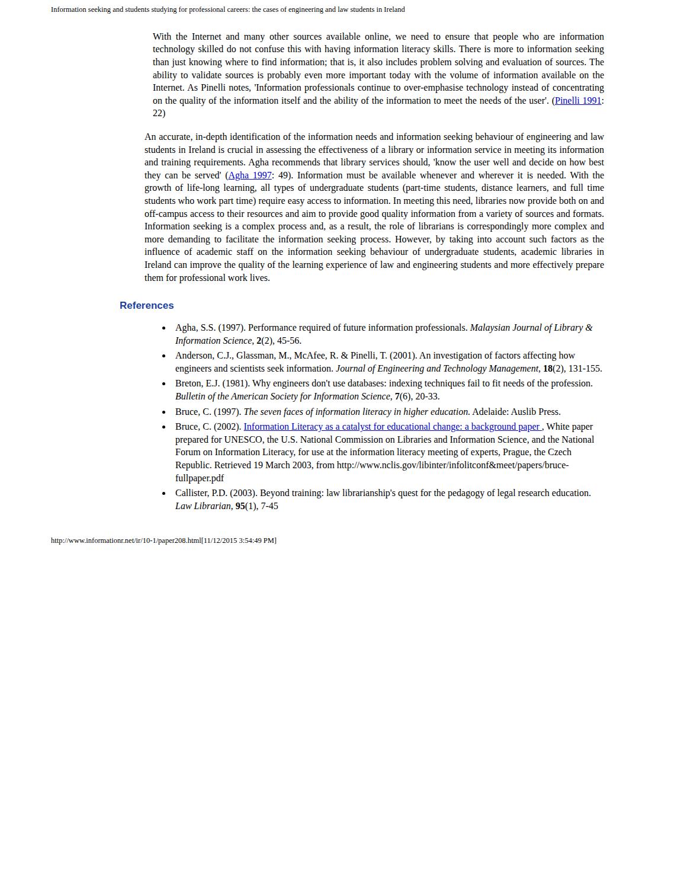Information seeking and students studying for professional careers: the cases of engineering and law students in Ireland
With the Internet and many other sources available online, we need to ensure that people who are information technology skilled do not confuse this with having information literacy skills. There is more to information seeking than just knowing where to find information; that is, it also includes problem solving and evaluation of sources. The ability to validate sources is probably even more important today with the volume of information available on the Internet. As Pinelli notes, 'Information professionals continue to over-emphasise technology instead of concentrating on the quality of the information itself and the ability of the information to meet the needs of the user'. (Pinelli 1991: 22)
An accurate, in-depth identification of the information needs and information seeking behaviour of engineering and law students in Ireland is crucial in assessing the effectiveness of a library or information service in meeting its information and training requirements. Agha recommends that library services should, 'know the user well and decide on how best they can be served' (Agha 1997: 49). Information must be available whenever and wherever it is needed. With the growth of life-long learning, all types of undergraduate students (part-time students, distance learners, and full time students who work part time) require easy access to information. In meeting this need, libraries now provide both on and off-campus access to their resources and aim to provide good quality information from a variety of sources and formats. Information seeking is a complex process and, as a result, the role of librarians is correspondingly more complex and more demanding to facilitate the information seeking process. However, by taking into account such factors as the influence of academic staff on the information seeking behaviour of undergraduate students, academic libraries in Ireland can improve the quality of the learning experience of law and engineering students and more effectively prepare them for professional work lives.
References
Agha, S.S. (1997). Performance required of future information professionals. Malaysian Journal of Library & Information Science, 2(2), 45-56.
Anderson, C.J., Glassman, M., McAfee, R. & Pinelli, T. (2001). An investigation of factors affecting how engineers and scientists seek information. Journal of Engineering and Technology Management, 18(2), 131-155.
Breton, E.J. (1981). Why engineers don't use databases: indexing techniques fail to fit needs of the profession. Bulletin of the American Society for Information Science, 7(6), 20-33.
Bruce, C. (1997). The seven faces of information literacy in higher education. Adelaide: Auslib Press.
Bruce, C. (2002). Information Literacy as a catalyst for educational change: a background paper , White paper prepared for UNESCO, the U.S. National Commission on Libraries and Information Science, and the National Forum on Information Literacy, for use at the information literacy meeting of experts, Prague, the Czech Republic. Retrieved 19 March 2003, from http://www.nclis.gov/libinter/infolitconf&meet/papers/bruce-fullpaper.pdf
Callister, P.D. (2003). Beyond training: law librarianship's quest for the pedagogy of legal research education. Law Librarian, 95(1), 7-45
http://www.informationr.net/ir/10-1/paper208.html[11/12/2015 3:54:49 PM]